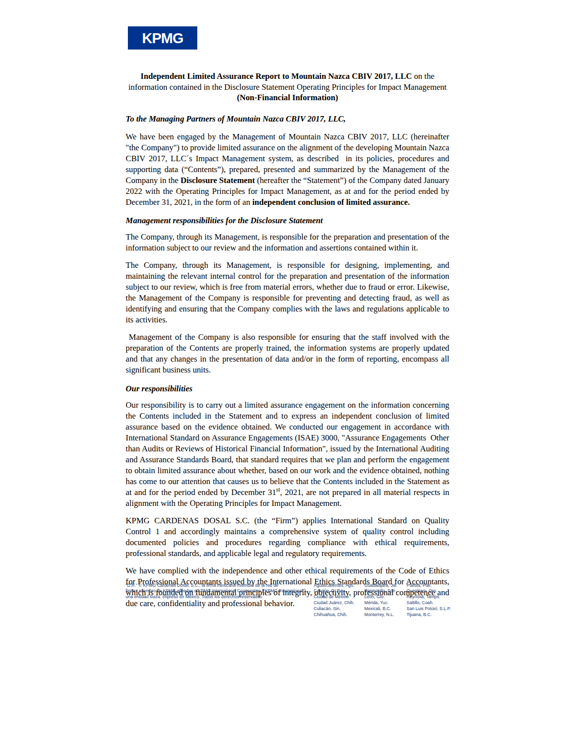KPMG
Independent Limited Assurance Report to Mountain Nazca CBIV 2017, LLC on the information contained in the Disclosure Statement Operating Principles for Impact Management
(Non-Financial Information)
To the Managing Partners of Mountain Nazca CBIV 2017, LLC,
We have been engaged by the Management of Mountain Nazca CBIV 2017, LLC (hereinafter "the Company") to provide limited assurance on the alignment of the developing Mountain Nazca CBIV 2017, LLC´s Impact Management system, as described in its policies, procedures and supporting data (“Contents”), prepared, presented and summarized by the Management of the Company in the Disclosure Statement (hereafter the “Statement”) of the Company dated January 2022 with the Operating Principles for Impact Management, as at and for the period ended by December 31, 2021, in the form of an independent conclusion of limited assurance.
Management responsibilities for the Disclosure Statement
The Company, through its Management, is responsible for the preparation and presentation of the information subject to our review and the information and assertions contained within it.
The Company, through its Management, is responsible for designing, implementing, and maintaining the relevant internal control for the preparation and presentation of the information subject to our review, which is free from material errors, whether due to fraud or error. Likewise, the Management of the Company is responsible for preventing and detecting fraud, as well as identifying and ensuring that the Company complies with the laws and regulations applicable to its activities.
Management of the Company is also responsible for ensuring that the staff involved with the preparation of the Contents are properly trained, the information systems are properly updated and that any changes in the presentation of data and/or in the form of reporting, encompass all significant business units.
Our responsibilities
Our responsibility is to carry out a limited assurance engagement on the information concerning the Contents included in the Statement and to express an independent conclusion of limited assurance based on the evidence obtained. We conducted our engagement in accordance with International Standard on Assurance Engagements (ISAE) 3000, "Assurance Engagements Other than Audits or Reviews of Historical Financial Information", issued by the International Auditing and Assurance Standards Board, that standard requires that we plan and perform the engagement to obtain limited assurance about whether, based on our work and the evidence obtained, nothing has come to our attention that causes us to believe that the Contents included in the Statement as at and for the period ended by December 31st, 2021, are not prepared in all material respects in alignment with the Operating Principles for Impact Management.
KPMG CARDENAS DOSAL S.C. (the “Firm”) applies International Standard on Quality Control 1 and accordingly maintains a comprehensive system of quality control including documented policies and procedures regarding compliance with ethical requirements, professional standards, and applicable legal and regulatory requirements.
We have complied with the independence and other ethical requirements of the Code of Ethics for Professional Accountants issued by the International Ethics Standards Board for Accountants, which is founded on fundamental principles of integrity, objectivity, professional competence and due care, confidentiality and professional behavior.
“D.R.” © KPMG Cárdenas Dosal, S.C., la firma mexicana miembro de la red de
firmas miembro de KPMG afiliadas a KPMG International Cooperative (“KPMG International”),
una entidad suiza. Impreso en México. Todos los derechos reservados.
| Aguascalientes, Ags. | Guadalajara, Jal. | Puebla, Pue. |
| Cancún, Q. Roo. | Hermosillo, Son. | Querétaro, Qro. |
| Ciudad de México. | León, Gto. | Reynosa, Tamps. |
| Ciudad Juárez, Chih. | Mérida, Yuc. | Saltillo, Coah. |
| Culiacán, Sin. | Mexicali, B.C. | San Luis Potosí, S.L.P. |
| Chihuahua, Chih. | Monterrey, N.L. | Tijuana, B.C. |